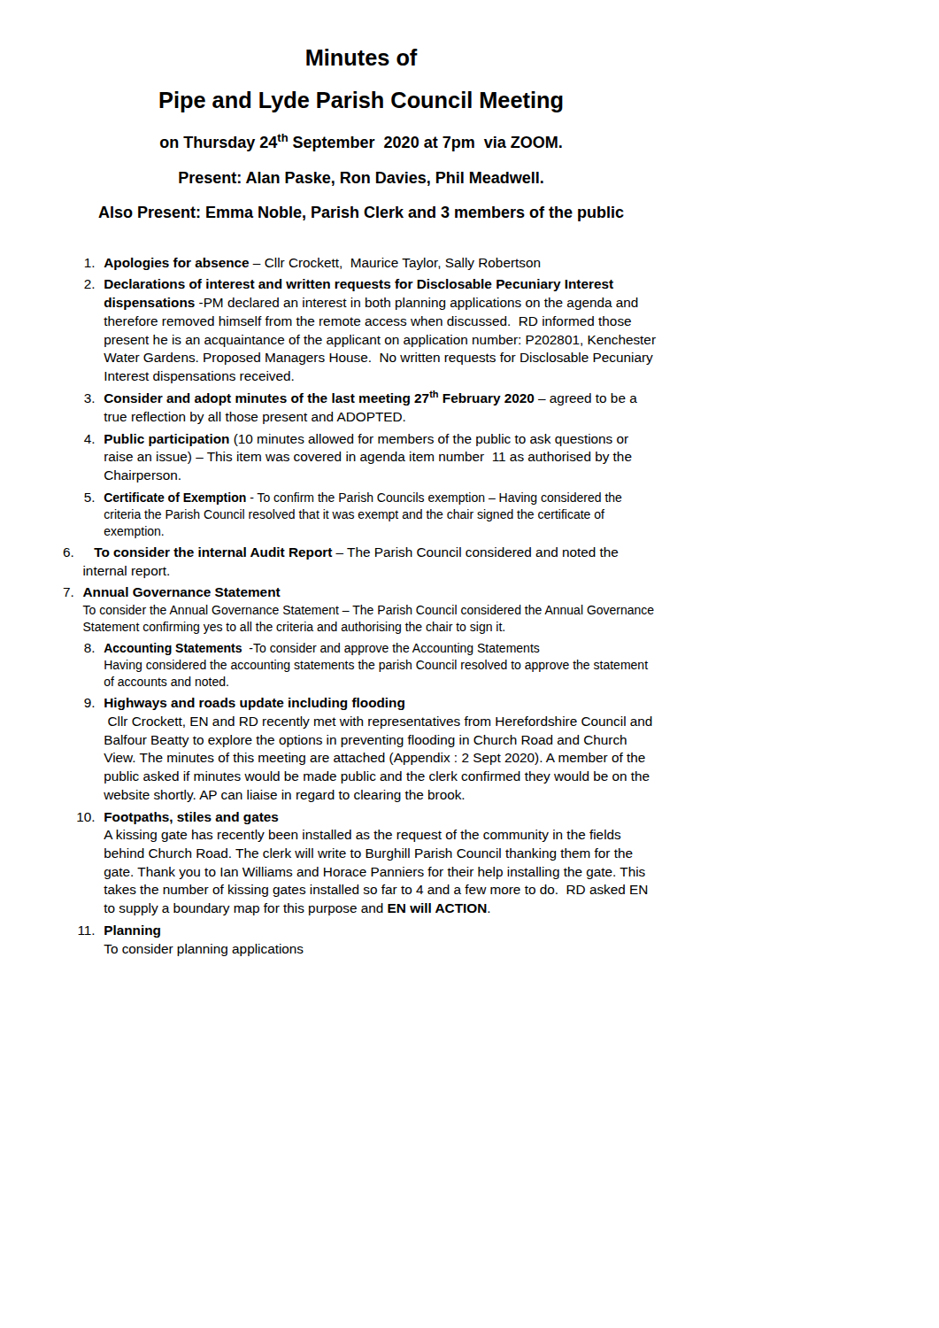Minutes of
Pipe and Lyde Parish Council Meeting
on Thursday 24th September 2020 at 7pm via ZOOM.
Present: Alan Paske, Ron Davies, Phil Meadwell.
Also Present: Emma Noble, Parish Clerk and 3 members of the public
Apologies for absence – Cllr Crockett, Maurice Taylor, Sally Robertson
Declarations of interest and written requests for Disclosable Pecuniary Interest dispensations -PM declared an interest in both planning applications on the agenda and therefore removed himself from the remote access when discussed. RD informed those present he is an acquaintance of the applicant on application number: P202801, Kenchester Water Gardens. Proposed Managers House. No written requests for Disclosable Pecuniary Interest dispensations received.
Consider and adopt minutes of the last meeting 27th February 2020 – agreed to be a true reflection by all those present and ADOPTED.
Public participation (10 minutes allowed for members of the public to ask questions or raise an issue) – This item was covered in agenda item number 11 as authorised by the Chairperson.
Certificate of Exemption - To confirm the Parish Councils exemption – Having considered the criteria the Parish Council resolved that it was exempt and the chair signed the certificate of exemption.
To consider the internal Audit Report – The Parish Council considered and noted the internal report.
Annual Governance Statement
To consider the Annual Governance Statement – The Parish Council considered the Annual Governance Statement confirming yes to all the criteria and authorising the chair to sign it.
Accounting Statements -To consider and approve the Accounting Statements
Having considered the accounting statements the parish Council resolved to approve the statement of accounts and noted.
Highways and roads update including flooding
Cllr Crockett, EN and RD recently met with representatives from Herefordshire Council and Balfour Beatty to explore the options in preventing flooding in Church Road and Church View. The minutes of this meeting are attached (Appendix : 2 Sept 2020). A member of the public asked if minutes would be made public and the clerk confirmed they would be on the website shortly. AP can liaise in regard to clearing the brook.
Footpaths, stiles and gates
A kissing gate has recently been installed as the request of the community in the fields behind Church Road. The clerk will write to Burghill Parish Council thanking them for the gate. Thank you to Ian Williams and Horace Panniers for their help installing the gate. This takes the number of kissing gates installed so far to 4 and a few more to do. RD asked EN to supply a boundary map for this purpose and EN will ACTION.
Planning
To consider planning applications